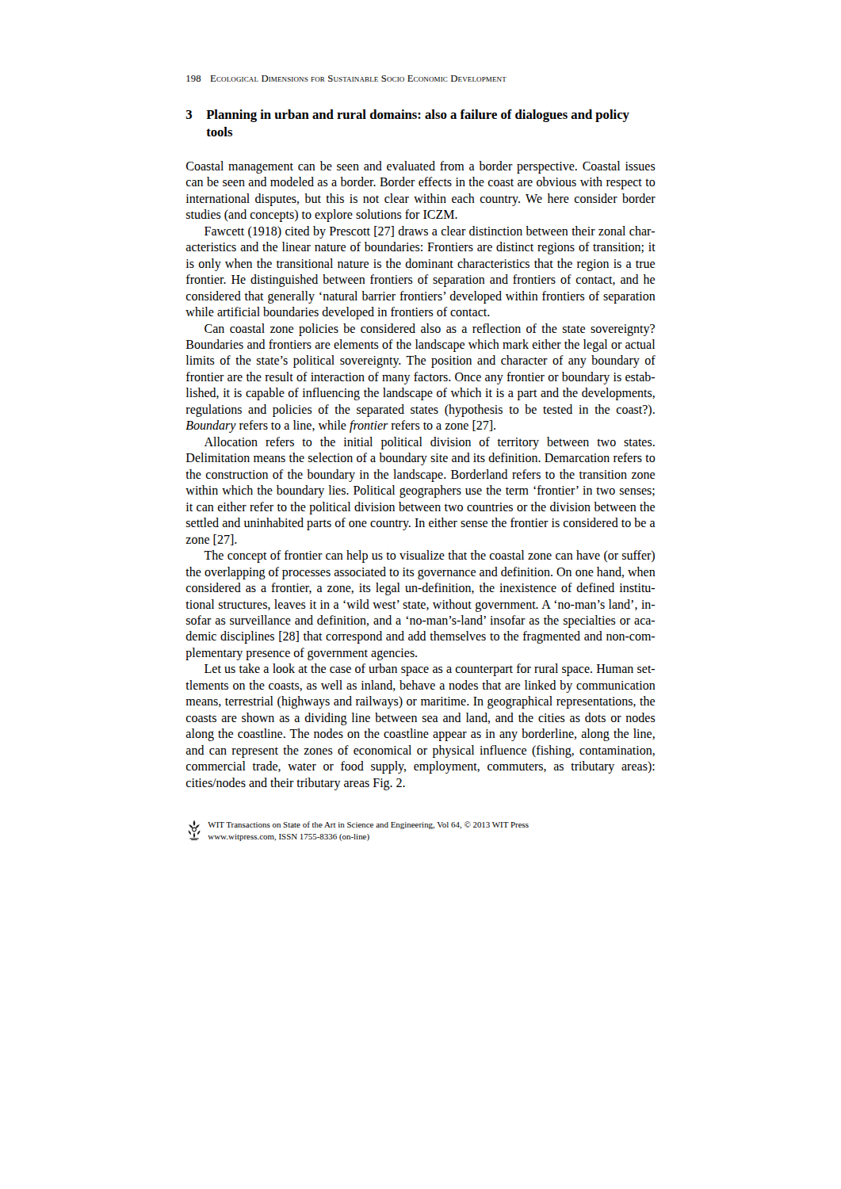198 Ecological Dimensions for Sustainable Socio Economic Development
3 Planning in urban and rural domains: also a failure of dialogues and policy tools
Coastal management can be seen and evaluated from a border perspective. Coastal issues can be seen and modeled as a border. Border effects in the coast are obvious with respect to international disputes, but this is not clear within each country. We here consider border studies (and concepts) to explore solutions for ICZM.
Fawcett (1918) cited by Prescott [27] draws a clear distinction between their zonal characteristics and the linear nature of boundaries: Frontiers are distinct regions of transition; it is only when the transitional nature is the dominant characteristics that the region is a true frontier. He distinguished between frontiers of separation and frontiers of contact, and he considered that generally ‘natural barrier frontiers’ developed within frontiers of separation while artificial boundaries developed in frontiers of contact.
Can coastal zone policies be considered also as a reflection of the state sovereignty? Boundaries and frontiers are elements of the landscape which mark either the legal or actual limits of the state’s political sovereignty. The position and character of any boundary of frontier are the result of interaction of many factors. Once any frontier or boundary is established, it is capable of influencing the landscape of which it is a part and the developments, regulations and policies of the separated states (hypothesis to be tested in the coast?). Boundary refers to a line, while frontier refers to a zone [27].
Allocation refers to the initial political division of territory between two states. Delimitation means the selection of a boundary site and its definition. Demarcation refers to the construction of the boundary in the landscape. Borderland refers to the transition zone within which the boundary lies. Political geographers use the term ‘frontier’ in two senses; it can either refer to the political division between two countries or the division between the settled and uninhabited parts of one country. In either sense the frontier is considered to be a zone [27].
The concept of frontier can help us to visualize that the coastal zone can have (or suffer) the overlapping of processes associated to its governance and definition. On one hand, when considered as a frontier, a zone, its legal un-definition, the inexistence of defined institutional structures, leaves it in a ‘wild west’ state, without government. A ‘no-man’s land’, insofar as surveillance and definition, and a ‘no-man’s-land’ insofar as the specialties or academic disciplines [28] that correspond and add themselves to the fragmented and non-complementary presence of government agencies.
Let us take a look at the case of urban space as a counterpart for rural space. Human settlements on the coasts, as well as inland, behave a nodes that are linked by communication means, terrestrial (highways and railways) or maritime. In geographical representations, the coasts are shown as a dividing line between sea and land, and the cities as dots or nodes along the coastline. The nodes on the coastline appear as in any borderline, along the line, and can represent the zones of economical or physical influence (fishing, contamination, commercial trade, water or food supply, employment, commuters, as tributary areas): cities/nodes and their tributary areas Fig. 2.
WIT Transactions on State of the Art in Science and Engineering, Vol 64, © 2013 WIT Press
www.witpress.com, ISSN 1755-8336 (on-line)